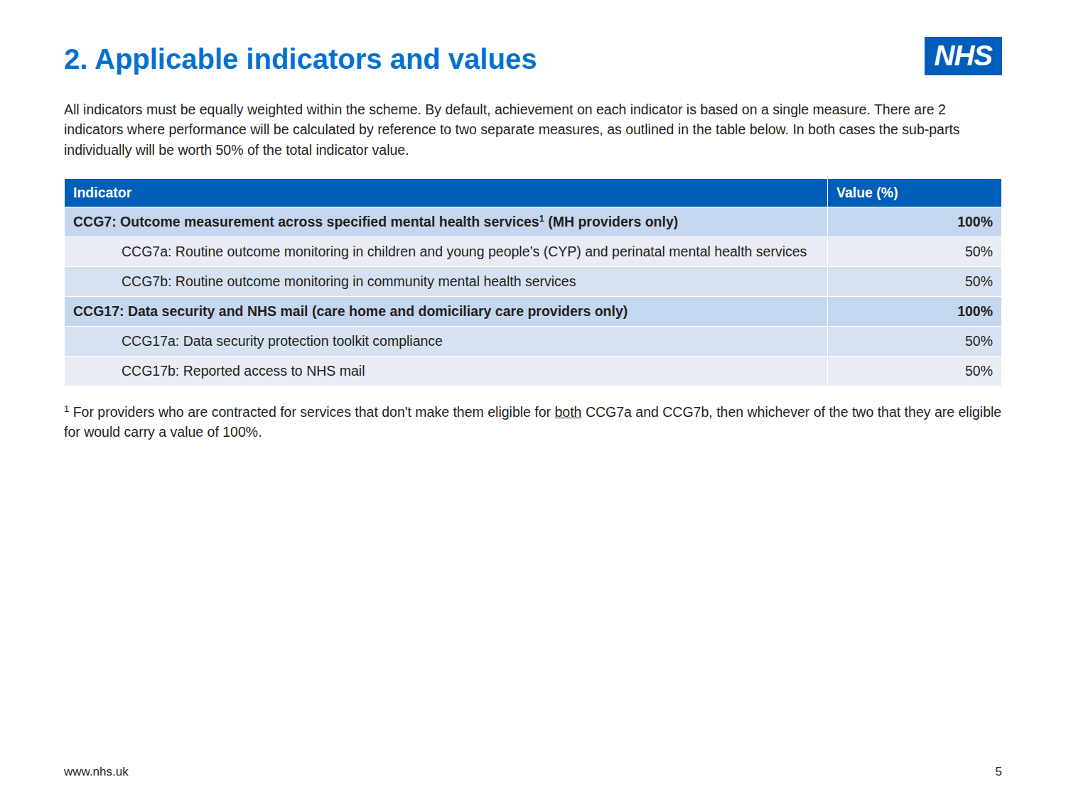NHS
2. Applicable indicators and values
All indicators must be equally weighted within the scheme. By default, achievement on each indicator is based on a single measure. There are 2 indicators where performance will be calculated by reference to two separate measures, as outlined in the table below. In both cases the sub-parts individually will be worth 50% of the total indicator value.
| Indicator | Value (%) |
| --- | --- |
| CCG7: Outcome measurement across specified mental health services 1 (MH providers only) | 100% |
| CCG7a: Routine outcome monitoring in children and young people’s (CYP) and perinatal mental health services | 50% |
| CCG7b: Routine outcome monitoring in community mental health services | 50% |
| CCG17: Data security and NHS mail (care home and domiciliary care providers only) | 100% |
| CCG17a: Data security protection toolkit compliance | 50% |
| CCG17b: Reported access to NHS mail | 50% |
1 For providers who are contracted for services that don't make them eligible for both CCG7a and CCG7b, then whichever of the two that they are eligible for would carry a value of 100%.
www.nhs.uk 5